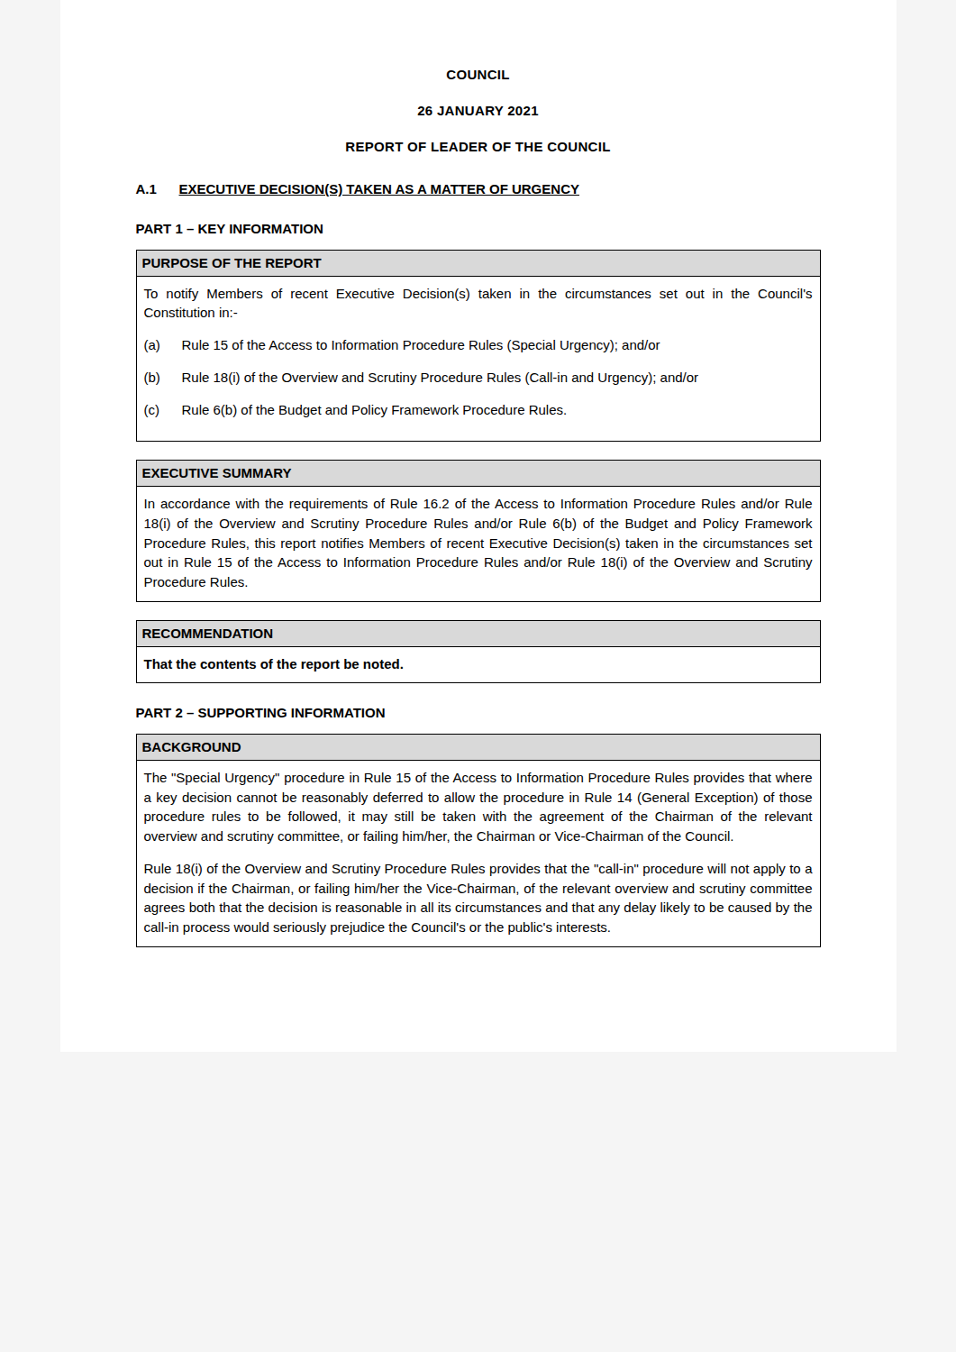COUNCIL
26 JANUARY 2021
REPORT OF LEADER OF THE COUNCIL
A.1 EXECUTIVE DECISION(S) TAKEN AS A MATTER OF URGENCY
PART 1 – KEY INFORMATION
PURPOSE OF THE REPORT
To notify Members of recent Executive Decision(s) taken in the circumstances set out in the Council's Constitution in:-
(a) Rule 15 of the Access to Information Procedure Rules (Special Urgency); and/or
(b) Rule 18(i) of the Overview and Scrutiny Procedure Rules (Call-in and Urgency); and/or
(c) Rule 6(b) of the Budget and Policy Framework Procedure Rules.
EXECUTIVE SUMMARY
In accordance with the requirements of Rule 16.2 of the Access to Information Procedure Rules and/or Rule 18(i) of the Overview and Scrutiny Procedure Rules and/or Rule 6(b) of the Budget and Policy Framework Procedure Rules, this report notifies Members of recent Executive Decision(s) taken in the circumstances set out in Rule 15 of the Access to Information Procedure Rules and/or Rule 18(i) of the Overview and Scrutiny Procedure Rules.
RECOMMENDATION
That the contents of the report be noted.
PART 2 – SUPPORTING INFORMATION
BACKGROUND
The "Special Urgency" procedure in Rule 15 of the Access to Information Procedure Rules provides that where a key decision cannot be reasonably deferred to allow the procedure in Rule 14 (General Exception) of those procedure rules to be followed, it may still be taken with the agreement of the Chairman of the relevant overview and scrutiny committee, or failing him/her, the Chairman or Vice-Chairman of the Council.
Rule 18(i) of the Overview and Scrutiny Procedure Rules provides that the "call-in" procedure will not apply to a decision if the Chairman, or failing him/her the Vice-Chairman, of the relevant overview and scrutiny committee agrees both that the decision is reasonable in all its circumstances and that any delay likely to be caused by the call-in process would seriously prejudice the Council's or the public's interests.